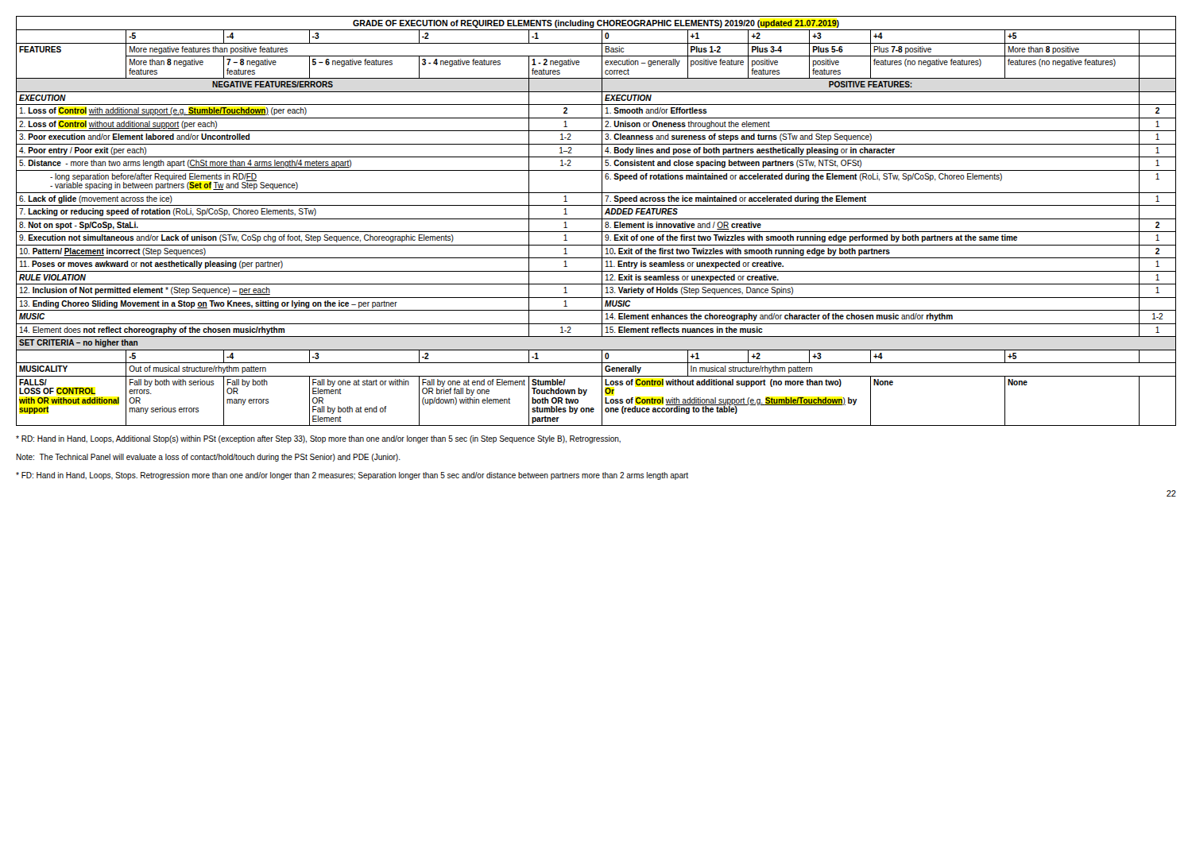| GRADE OF EXECUTION of REQUIRED ELEMENTS (including CHOREOGRAPHIC ELEMENTS) 2019/20 ( updated 21.07.2019 ) |
| | -5 | -4 | -3 | -2 | -1 | 0 | +1 | +2 | +3 | +4 | +5 | |
| FEATURES | More negative features than positive features | Basic | Plus 1-2 | Plus 3-4 | Plus 5-6 | Plus 7-8 positive | More than 8 positive | |
| More than 8 negative features | 7 – 8 negative features | 5 – 6 negative features | 3 - 4 negative features | 1 - 2 negative features | execution – generally correct | positive feature | positive features | positive features | features (no negative features) | features (no negative features) | |
| NEGATIVE FEATURES/ERRORS | | POSITIVE FEATURES: | |
| EXECUTION | | EXECUTION | |
| 1. Loss of Control with additional support (e.g. Stumble/Touchdown ) (per each) | 2 | 1. Smooth and/or Effortless | 2 |
| 2. Loss of Control without additional support (per each) | 1 | 2. Unison or Oneness throughout the element | 1 |
| 3. Poor execution and/or Element labored and/or Uncontrolled | 1-2 | 3. Cleanness and sureness of steps and turns (STw and Step Sequence) | 1 |
| 4. Poor entry / Poor exit (per each) | 1–2 | 4. Body lines and pose of both partners aesthetically pleasing or in character | 1 |
| 5. Distance - more than two arms length apart ( ChSt more than 4 arms length/4 meters apart ) | 1-2 | 5. Consistent and close spacing between partners (STw, NTSt, OFSt) | 1 |
| - long separation before/after Required Elements in RD/ FD - variable spacing in between partners ( Set of Tw and Step Sequence) | | 6. Speed of rotations maintained or accelerated during the Element (RoLi, STw, Sp/CoSp, Choreo Elements) | 1 |
| 6. Lack of glide (movement across the ice) | 1 | 7. Speed across the ice maintained or accelerated during the Element | 1 |
| 7. Lacking or reducing speed of rotation (RoLi, Sp/CoSp, Choreo Elements, STw) | 1 | ADDED FEATURES | |
| 8. Not on spot - Sp/CoSp, StaLi. | 1 | 8. Element is innovative and / OR creative | 2 |
| 9. Execution not simultaneous and/or Lack of unison (STw, CoSp chg of foot, Step Sequence, Choreographic Elements) | 1 | 9. Exit of one of the first two Twizzles with smooth running edge performed by both partners at the same time | 1 |
| 10. Pattern/ Placement incorrect (Step Sequences) | 1 | 10 . Exit of the first two Twizzles with smooth running edge by both partners | 2 |
| 11. Poses or moves awkward or not aesthetically pleasing (per partner) | 1 | 11. Entry is seamless or unexpected or creative. | 1 |
| RULE VIOLATION | | 12. Exit is seamless or unexpected or creative. | 1 |
| 12. Inclusion of Not permitted element * (Step Sequence) – per each | 1 | 13. Variety of Holds (Step Sequences, Dance Spins) | 1 |
| 13. Ending Choreo Sliding Movement in a Stop on Two Knees, sitting or lying on the ice – per partner | 1 | MUSIC | |
| MUSIC | | 14. Element enhances the choreography and/or character of the chosen music and/or rhythm | 1-2 |
| 14. Element does not reflect choreography of the chosen music/rhythm | 1-2 | 15. Element reflects nuances in the music | 1 |
| SET CRITERIA – no higher than |
| | -5 | -4 | -3 | -2 | -1 | 0 | +1 | +2 | +3 | +4 | +5 | |
| MUSICALITY | Out of musical structure/rhythm pattern | Generally | In musical structure/rhythm pattern |
| FALLS/ LOSS OF CONTROL with OR without additional support | Fall by both with serious errors. OR many serious errors | Fall by both OR many errors | Fall by one at start or within Element OR Fall by both at end of Element | Fall by one at end of Element OR brief fall by one (up/down) within element | Stumble/ Touchdown by both OR two stumbles by one partner | Loss of Control without additional support (no more than two) Or Loss of Control with additional support (e.g. Stumble/Touchdown ) by one (reduce according to the table) | None | None | |
* RD: Hand in Hand, Loops, Additional Stop(s) within PSt (exception after Step 33), Stop more than one and/or longer than 5 sec (in Step Sequence Style B), Retrogression,
Note: The Technical Panel will evaluate a loss of contact/hold/touch during the PSt Senior) and PDE (Junior).
* FD: Hand in Hand, Loops, Stops. Retrogression more than one and/or longer than 2 measures; Separation longer than 5 sec and/or distance between partners more than 2 arms length apart
22